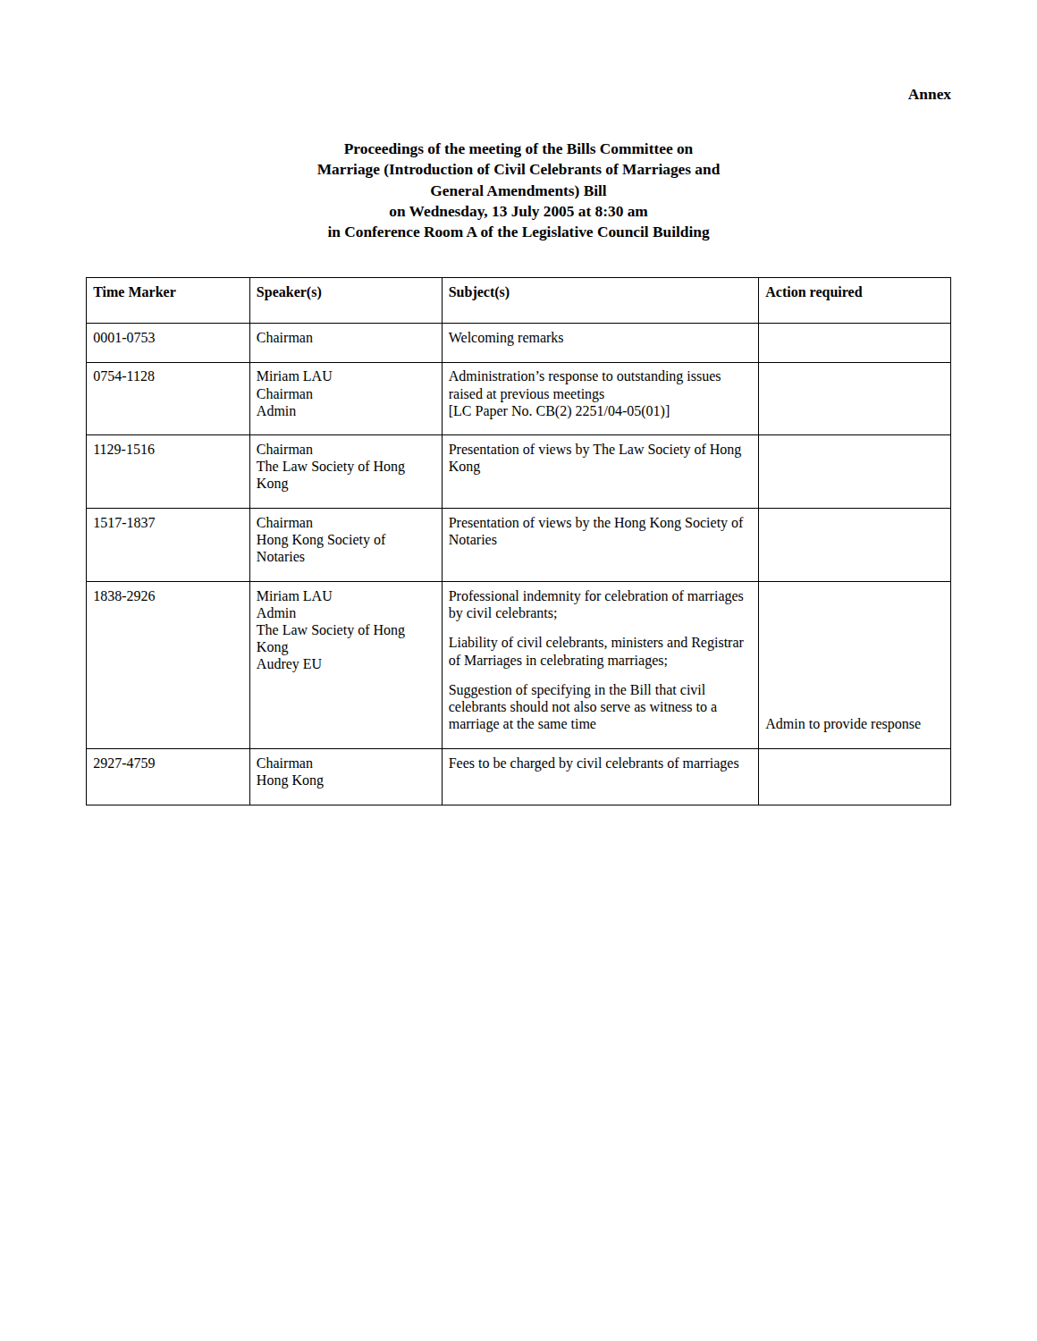Annex
Proceedings of the meeting of the Bills Committee on
Marriage (Introduction of Civil Celebrants of Marriages and
General Amendments) Bill
on Wednesday, 13 July 2005 at 8:30 am
in Conference Room A of the Legislative Council Building
| Time Marker | Speaker(s) | Subject(s) | Action required |
| --- | --- | --- | --- |
| 0001-0753 | Chairman | Welcoming remarks | |
| 0754-1128 | Miriam LAU Chairman Admin | Administration’s response to outstanding issues raised at previous meetings [LC Paper No. CB(2) 2251/04-05(01)] | |
| 1129-1516 | Chairman The Law Society of Hong Kong | Presentation of views by The Law Society of Hong Kong | |
| 1517-1837 | Chairman Hong Kong Society of Notaries | Presentation of views by the Hong Kong Society of Notaries | |
| 1838-2926 | Miriam LAU Admin The Law Society of Hong Kong Audrey EU | Professional indemnity for celebration of marriages by civil celebrants; Liability of civil celebrants, ministers and Registrar of Marriages in celebrating marriages; Suggestion of specifying in the Bill that civil celebrants should not also serve as witness to a marriage at the same time | Admin to provide response |
| 2927-4759 | Chairman Hong Kong | Fees to be charged by civil celebrants of marriages | |